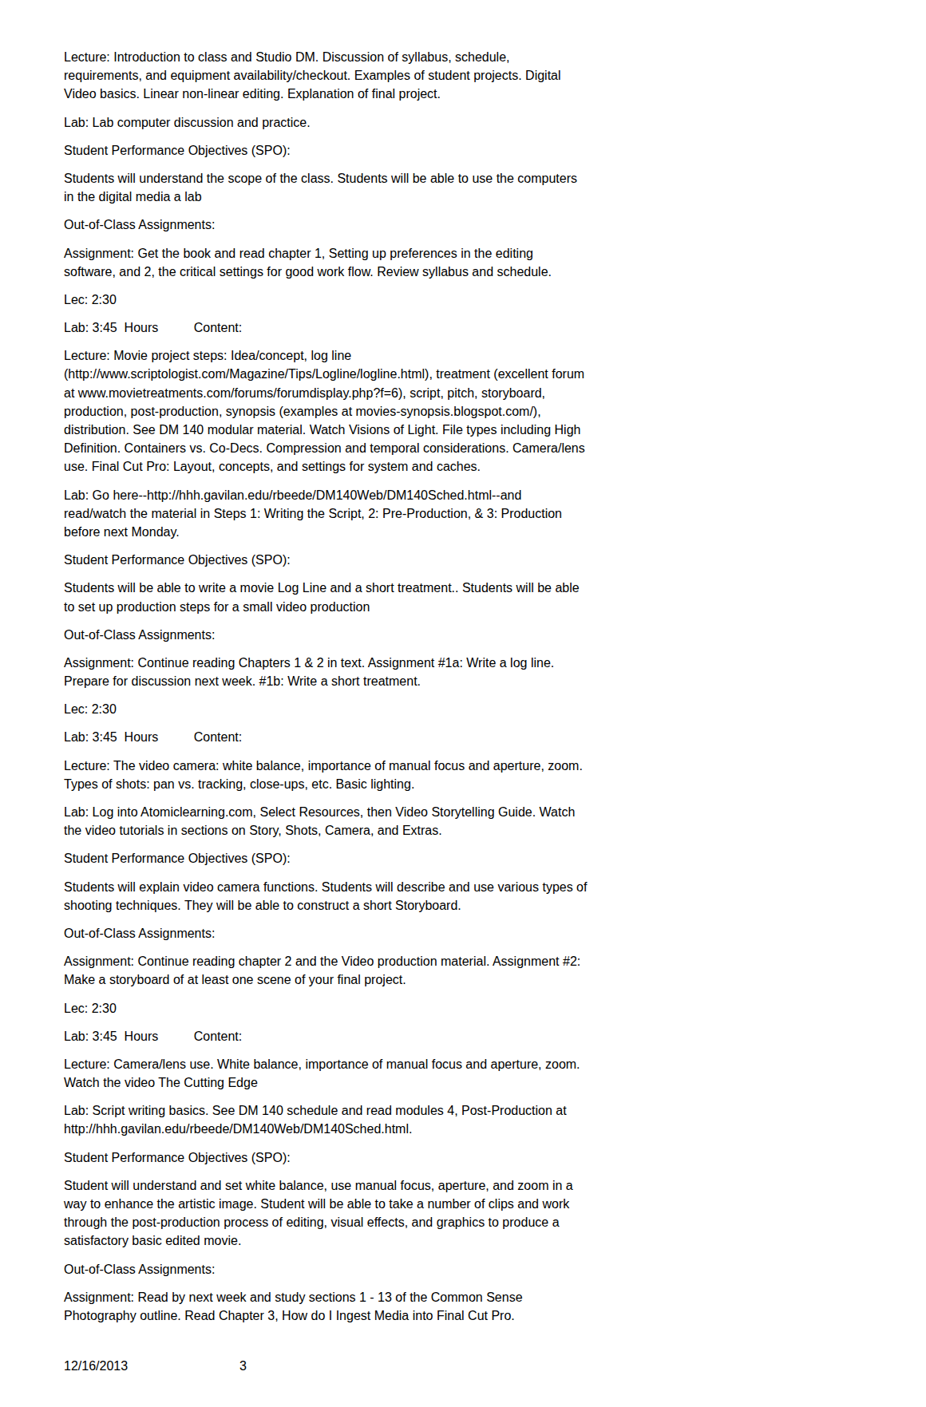Lecture: Introduction to class and Studio DM. Discussion of syllabus, schedule, requirements, and equipment availability/checkout. Examples of student projects. Digital Video basics. Linear non-linear editing. Explanation of final project.
Lab: Lab computer discussion and practice.
Student Performance Objectives (SPO):
Students will understand the scope of the class. Students will be able to use the computers in the digital media a lab
Out-of-Class Assignments:
Assignment: Get the book and read chapter 1, Setting up preferences in the editing software, and 2, the critical settings for good work flow. Review syllabus and schedule.
Lec: 2:30
Lab: 3:45 Hours Content:
Lecture: Movie project steps: Idea/concept, log line (http://www.scriptologist.com/Magazine/Tips/Logline/logline.html), treatment (excellent forum at www.movietreatments.com/forums/forumdisplay.php?f=6), script, pitch, storyboard, production, post-production, synopsis (examples at movies-synopsis.blogspot.com/), distribution. See DM 140 modular material. Watch Visions of Light. File types including High Definition. Containers vs. Co-Decs. Compression and temporal considerations. Camera/lens use. Final Cut Pro: Layout, concepts, and settings for system and caches.
Lab: Go here--http://hhh.gavilan.edu/rbeede/DM140Web/DM140Sched.html--and read/watch the material in Steps 1: Writing the Script, 2: Pre-Production, & 3: Production before next Monday.
Student Performance Objectives (SPO):
Students will be able to write a movie Log Line and a short treatment.. Students will be able to set up production steps for a small video production
Out-of-Class Assignments:
Assignment: Continue reading Chapters 1 & 2 in text. Assignment #1a: Write a log line. Prepare for discussion next week. #1b: Write a short treatment.
Lec: 2:30
Lab: 3:45 Hours Content:
Lecture: The video camera: white balance, importance of manual focus and aperture, zoom. Types of shots: pan vs. tracking, close-ups, etc. Basic lighting.
Lab: Log into Atomiclearning.com, Select Resources, then Video Storytelling Guide. Watch the video tutorials in sections on Story, Shots, Camera, and Extras.
Student Performance Objectives (SPO):
Students will explain video camera functions. Students will describe and use various types of shooting techniques. They will be able to construct a short Storyboard.
Out-of-Class Assignments:
Assignment: Continue reading chapter 2 and the Video production material. Assignment #2: Make a storyboard of at least one scene of your final project.
Lec: 2:30
Lab: 3:45 Hours Content:
Lecture: Camera/lens use. White balance, importance of manual focus and aperture, zoom. Watch the video The Cutting Edge
Lab: Script writing basics. See DM 140 schedule and read modules 4, Post-Production at http://hhh.gavilan.edu/rbeede/DM140Web/DM140Sched.html.
Student Performance Objectives (SPO):
Student will understand and set white balance, use manual focus, aperture, and zoom in a way to enhance the artistic image. Student will be able to take a number of clips and work through the post-production process of editing, visual effects, and graphics to produce a satisfactory basic edited movie.
Out-of-Class Assignments:
Assignment: Read by next week and study sections 1 - 13 of the Common Sense Photography outline. Read Chapter 3, How do I Ingest Media into Final Cut Pro.
12/16/2013 3